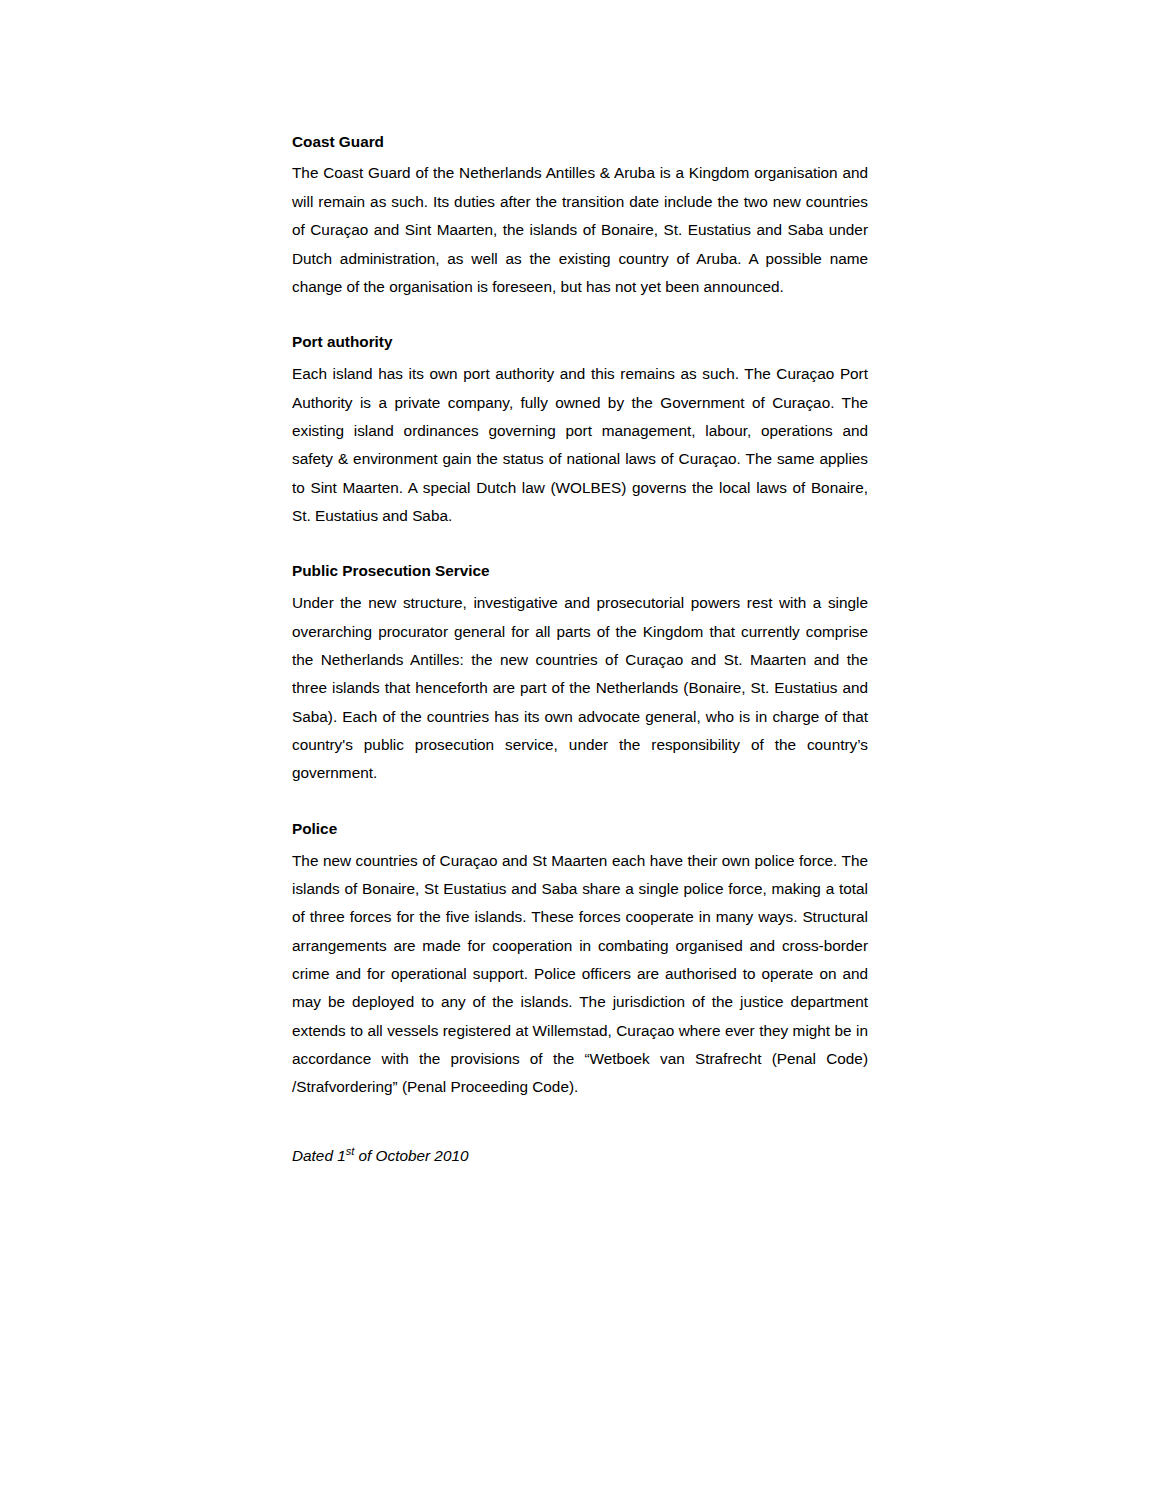Coast Guard
The Coast Guard of the Netherlands Antilles & Aruba is a Kingdom organisation and will remain as such. Its duties after the transition date include the two new countries of Curaçao and Sint Maarten, the islands of Bonaire, St. Eustatius and Saba under Dutch administration, as well as the existing country of Aruba. A possible name change of the organisation is foreseen, but has not yet been announced.
Port authority
Each island has its own port authority and this remains as such. The Curaçao Port Authority is a private company, fully owned by the Government of Curaçao. The existing island ordinances governing port management, labour, operations and safety & environment gain the status of national laws of Curaçao. The same applies to Sint Maarten. A special Dutch law (WOLBES) governs the local laws of Bonaire, St. Eustatius and Saba.
Public Prosecution Service
Under the new structure, investigative and prosecutorial powers rest with a single overarching procurator general for all parts of the Kingdom that currently comprise the Netherlands Antilles: the new countries of Curaçao and St. Maarten and the three islands that henceforth are part of the Netherlands (Bonaire, St. Eustatius and Saba). Each of the countries has its own advocate general, who is in charge of that country's public prosecution service, under the responsibility of the country’s government.
Police
The new countries of Curaçao and St Maarten each have their own police force. The islands of Bonaire, St Eustatius and Saba share a single police force, making a total of three forces for the five islands. These forces cooperate in many ways. Structural arrangements are made for cooperation in combating organised and cross-border crime and for operational support. Police officers are authorised to operate on and may be deployed to any of the islands. The jurisdiction of the justice department extends to all vessels registered at Willemstad, Curaçao where ever they might be in accordance with the provisions of the “Wetboek van Strafrecht (Penal Code) /Strafvordering” (Penal Proceeding Code).
Dated 1st of October 2010